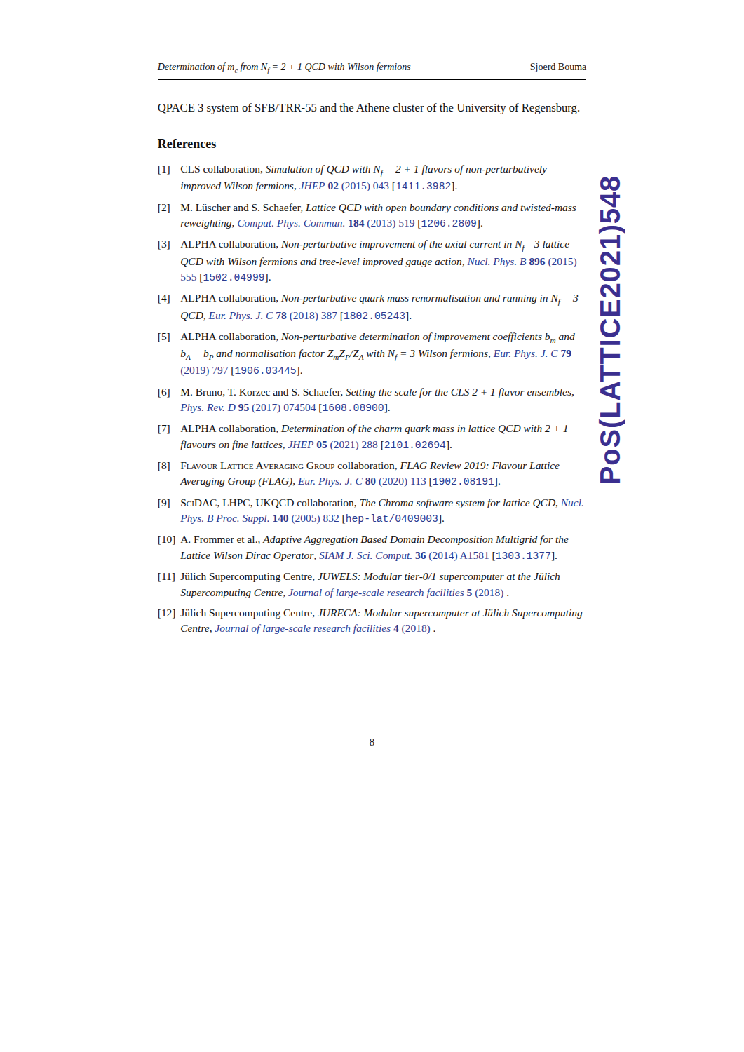Determination of mc from Nf = 2 + 1 QCD with Wilson fermions Sjoerd Bouma
QPACE 3 system of SFB/TRR-55 and the Athene cluster of the University of Regensburg.
References
[1] CLS collaboration, Simulation of QCD with Nf = 2 + 1 flavors of non-perturbatively improved Wilson fermions, JHEP 02 (2015) 043 [1411.3982].
[2] M. Lüscher and S. Schaefer, Lattice QCD with open boundary conditions and twisted-mass reweighting, Comput. Phys. Commun. 184 (2013) 519 [1206.2809].
[3] ALPHA collaboration, Non-perturbative improvement of the axial current in Nf =3 lattice QCD with Wilson fermions and tree-level improved gauge action, Nucl. Phys. B 896 (2015) 555 [1502.04999].
[4] ALPHA collaboration, Non-perturbative quark mass renormalisation and running in Nf = 3 QCD, Eur. Phys. J. C 78 (2018) 387 [1802.05243].
[5] ALPHA collaboration, Non-perturbative determination of improvement coefficients bm and bA − bP and normalisation factor ZmZP/ZA with Nf = 3 Wilson fermions, Eur. Phys. J. C 79 (2019) 797 [1906.03445].
[6] M. Bruno, T. Korzec and S. Schaefer, Setting the scale for the CLS 2 + 1 flavor ensembles, Phys. Rev. D 95 (2017) 074504 [1608.08900].
[7] ALPHA collaboration, Determination of the charm quark mass in lattice QCD with 2 + 1 flavours on fine lattices, JHEP 05 (2021) 288 [2101.02694].
[8] Flavour Lattice Averaging Group collaboration, FLAG Review 2019: Flavour Lattice Averaging Group (FLAG), Eur. Phys. J. C 80 (2020) 113 [1902.08191].
[9] SciDAC, LHPC, UKQCD collaboration, The Chroma software system for lattice QCD, Nucl. Phys. B Proc. Suppl. 140 (2005) 832 [hep-lat/0409003].
[10] A. Frommer et al., Adaptive Aggregation Based Domain Decomposition Multigrid for the Lattice Wilson Dirac Operator, SIAM J. Sci. Comput. 36 (2014) A1581 [1303.1377].
[11] Jülich Supercomputing Centre, JUWELS: Modular tier-0/1 supercomputer at the Jülich Supercomputing Centre, Journal of large-scale research facilities 5 (2018) .
[12] Jülich Supercomputing Centre, JURECA: Modular supercomputer at Jülich Supercomputing Centre, Journal of large-scale research facilities 4 (2018) .
PoS(LATTICE2021)548
8